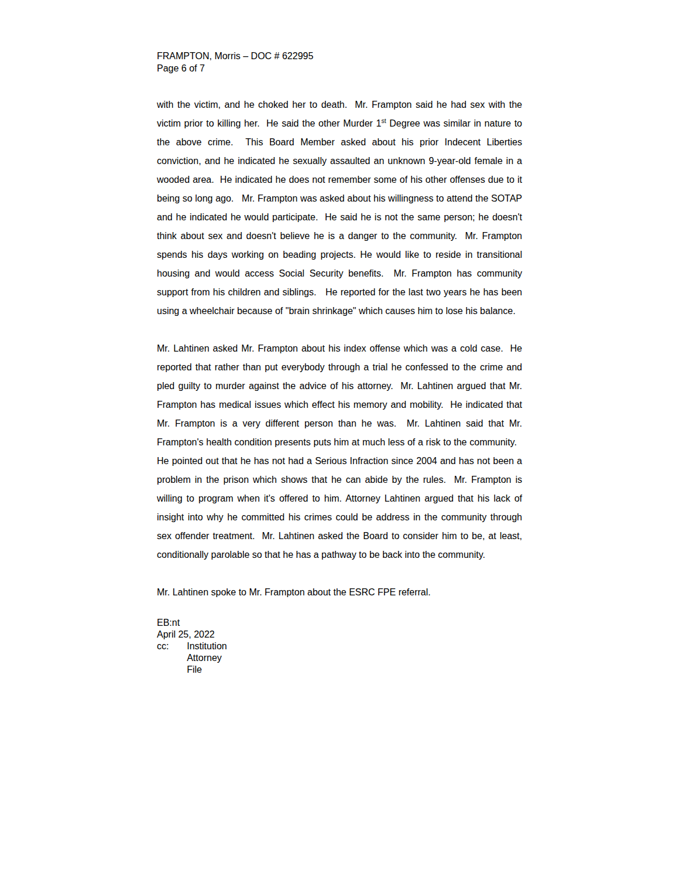FRAMPTON, Morris – DOC # 622995
Page 6 of 7
with the victim, and he choked her to death. Mr. Frampton said he had sex with the victim prior to killing her. He said the other Murder 1st Degree was similar in nature to the above crime. This Board Member asked about his prior Indecent Liberties conviction, and he indicated he sexually assaulted an unknown 9-year-old female in a wooded area. He indicated he does not remember some of his other offenses due to it being so long ago. Mr. Frampton was asked about his willingness to attend the SOTAP and he indicated he would participate. He said he is not the same person; he doesn't think about sex and doesn't believe he is a danger to the community. Mr. Frampton spends his days working on beading projects. He would like to reside in transitional housing and would access Social Security benefits. Mr. Frampton has community support from his children and siblings. He reported for the last two years he has been using a wheelchair because of "brain shrinkage" which causes him to lose his balance.
Mr. Lahtinen asked Mr. Frampton about his index offense which was a cold case. He reported that rather than put everybody through a trial he confessed to the crime and pled guilty to murder against the advice of his attorney. Mr. Lahtinen argued that Mr. Frampton has medical issues which effect his memory and mobility. He indicated that Mr. Frampton is a very different person than he was. Mr. Lahtinen said that Mr. Frampton's health condition presents puts him at much less of a risk to the community. He pointed out that he has not had a Serious Infraction since 2004 and has not been a problem in the prison which shows that he can abide by the rules. Mr. Frampton is willing to program when it's offered to him. Attorney Lahtinen argued that his lack of insight into why he committed his crimes could be address in the community through sex offender treatment. Mr. Lahtinen asked the Board to consider him to be, at least, conditionally parolable so that he has a pathway to be back into the community.
Mr. Lahtinen spoke to Mr. Frampton about the ESRC FPE referral.
EB:nt
April 25, 2022
cc: Institution
Attorney
File